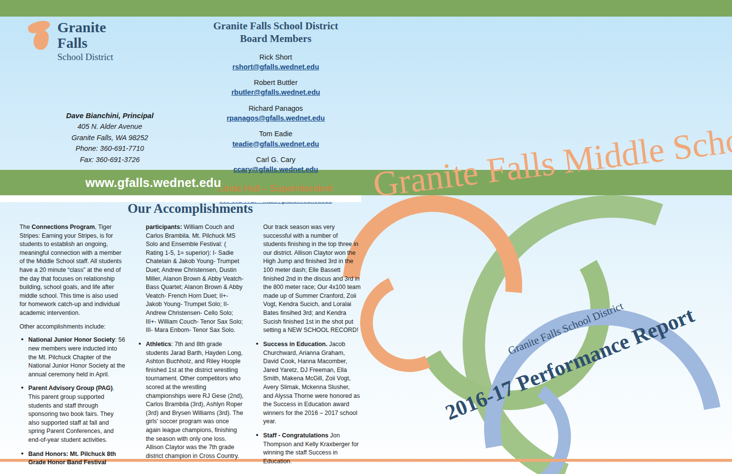Granite
Falls
School District
Dave Bianchini, Principal
405 N. Alder Avenue
Granite Falls, WA 98252
Phone: 360-691-7710
Fax: 360-691-3726
Granite Falls School District
Board Members
Rick Short
rshort@gfalls.wednet.edu
Robert Buttler
rbutler@gfalls.wednet.edu
Richard Panagos
rpanagos@gfalls.wednet.edu
Tom Eadie
teadie@gfalls.wednet.edu
Carl G. Cary
ccary@gfalls.wednet.edu
Linda Hall – Superintendent
360-691-7717 - lhall@gfalls.wednet.edu
www.gfalls.wednet.edu
Our Accomplishments
The Connections Program, Tiger Stripes: Earning your Stripes, is for students to establish an ongoing, meaningful connection with a member of the Middle School staff. All students have a 20 minute “class” at the end of the day that focuses on relationship building, school goals, and life after middle school. This time is also used for homework catch-up and individual academic intervention.
Other accomplishments include:
National Junior Honor Society: 56 new members were inducted into the Mt. Pilchuck Chapter of the National Junior Honor Society at the annual ceremony held in April.
Parent Advisory Group (PAG). This parent group supported students and staff through sponsoring two book fairs. They also supported staff at fall and spring Parent Conferences, and end-of-year student activities.
Band Honors: Mt. Pilchuck 8th Grade Honor Band Festival participants: William Couch and Carlos Brambila. Mt. Pilchuck MS Solo and Ensemble Festival: ( Rating 1-5, 1= superior): I- Sadie Chatelain & Jakob Young- Trumpet Duet; Andrew Christensen, Dustin Miller, Alanon Brown & Abby Veatch- Bass Quartet; Alanon Brown & Abby Veatch- French Horn Duet; II+- Jakob Young- Trumpet Solo; II- Andrew Christensen- Cello Solo; III+- William Couch- Tenor Sax Solo; III- Mara Enbom- Tenor Sax Solo.
Athletics: 7th and 8th grade students Jarad Barth, Hayden Long, Ashton Buchholz, and Riley Hoople finished 1st at the district wrestling tournament. Other competitors who scored at the wrestling championships were RJ Gese (2nd), Carlos Brambila (3rd), Ashlyn Roper (3rd) and Brysen Williams (3rd). The girls’ soccer program was once again league champions, finishing the season with only one loss. Allison Claytor was the 7th grade district champion in Cross Country. Our track season was very successful with a number of students finishing in the top three in our district. Allison Claytor won the High Jump and finished 3rd in the 100 meter dash; Elle Bassett finished 2nd in the discus and 3rd in the 800 meter race; Our 4x100 team made up of Summer Cranford, Zoii Vogt, Kendra Sucich, and Loralai Bates finsihed 3rd; and Kendra Sucish finished 1st in the shot put setting a NEW SCHOOL RECORD!
Success in Education. Jacob Churchward, Arianna Graham, David Cook, Hanna Macomber, Jared Yaretz, DJ Freeman, Ella Smith, Makena McGill, Zoii Vogt, Avery Slimak, Mckenna Slusher, and Alyssa Thorne were honored as the Success in Education award winners for the 2016 – 2017 school year.
Staff - Congratulations Jon Thompson and Kelly Kraxberger for winning the staff Success in Education.
Granite Falls Middle School
Granite Falls School District
2016-17 Performance Report